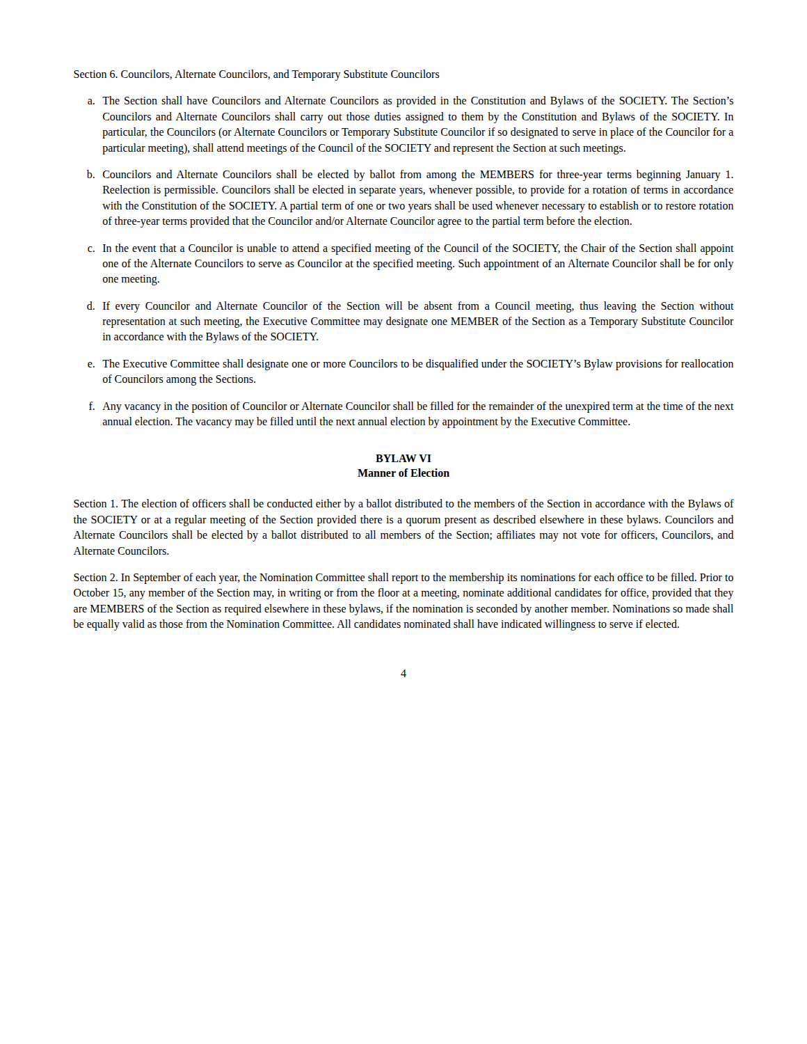Section 6. Councilors, Alternate Councilors, and Temporary Substitute Councilors
The Section shall have Councilors and Alternate Councilors as provided in the Constitution and Bylaws of the SOCIETY. The Section’s Councilors and Alternate Councilors shall carry out those duties assigned to them by the Constitution and Bylaws of the SOCIETY. In particular, the Councilors (or Alternate Councilors or Temporary Substitute Councilor if so designated to serve in place of the Councilor for a particular meeting), shall attend meetings of the Council of the SOCIETY and represent the Section at such meetings.
Councilors and Alternate Councilors shall be elected by ballot from among the MEMBERS for three-year terms beginning January 1. Reelection is permissible. Councilors shall be elected in separate years, whenever possible, to provide for a rotation of terms in accordance with the Constitution of the SOCIETY. A partial term of one or two years shall be used whenever necessary to establish or to restore rotation of three-year terms provided that the Councilor and/or Alternate Councilor agree to the partial term before the election.
In the event that a Councilor is unable to attend a specified meeting of the Council of the SOCIETY, the Chair of the Section shall appoint one of the Alternate Councilors to serve as Councilor at the specified meeting. Such appointment of an Alternate Councilor shall be for only one meeting.
If every Councilor and Alternate Councilor of the Section will be absent from a Council meeting, thus leaving the Section without representation at such meeting, the Executive Committee may designate one MEMBER of the Section as a Temporary Substitute Councilor in accordance with the Bylaws of the SOCIETY.
The Executive Committee shall designate one or more Councilors to be disqualified under the SOCIETY’s Bylaw provisions for reallocation of Councilors among the Sections.
Any vacancy in the position of Councilor or Alternate Councilor shall be filled for the remainder of the unexpired term at the time of the next annual election. The vacancy may be filled until the next annual election by appointment by the Executive Committee.
BYLAW VI
Manner of Election
Section 1. The election of officers shall be conducted either by a ballot distributed to the members of the Section in accordance with the Bylaws of the SOCIETY or at a regular meeting of the Section provided there is a quorum present as described elsewhere in these bylaws. Councilors and Alternate Councilors shall be elected by a ballot distributed to all members of the Section; affiliates may not vote for officers, Councilors, and Alternate Councilors.
Section 2. In September of each year, the Nomination Committee shall report to the membership its nominations for each office to be filled. Prior to October 15, any member of the Section may, in writing or from the floor at a meeting, nominate additional candidates for office, provided that they are MEMBERS of the Section as required elsewhere in these bylaws, if the nomination is seconded by another member. Nominations so made shall be equally valid as those from the Nomination Committee. All candidates nominated shall have indicated willingness to serve if elected.
4